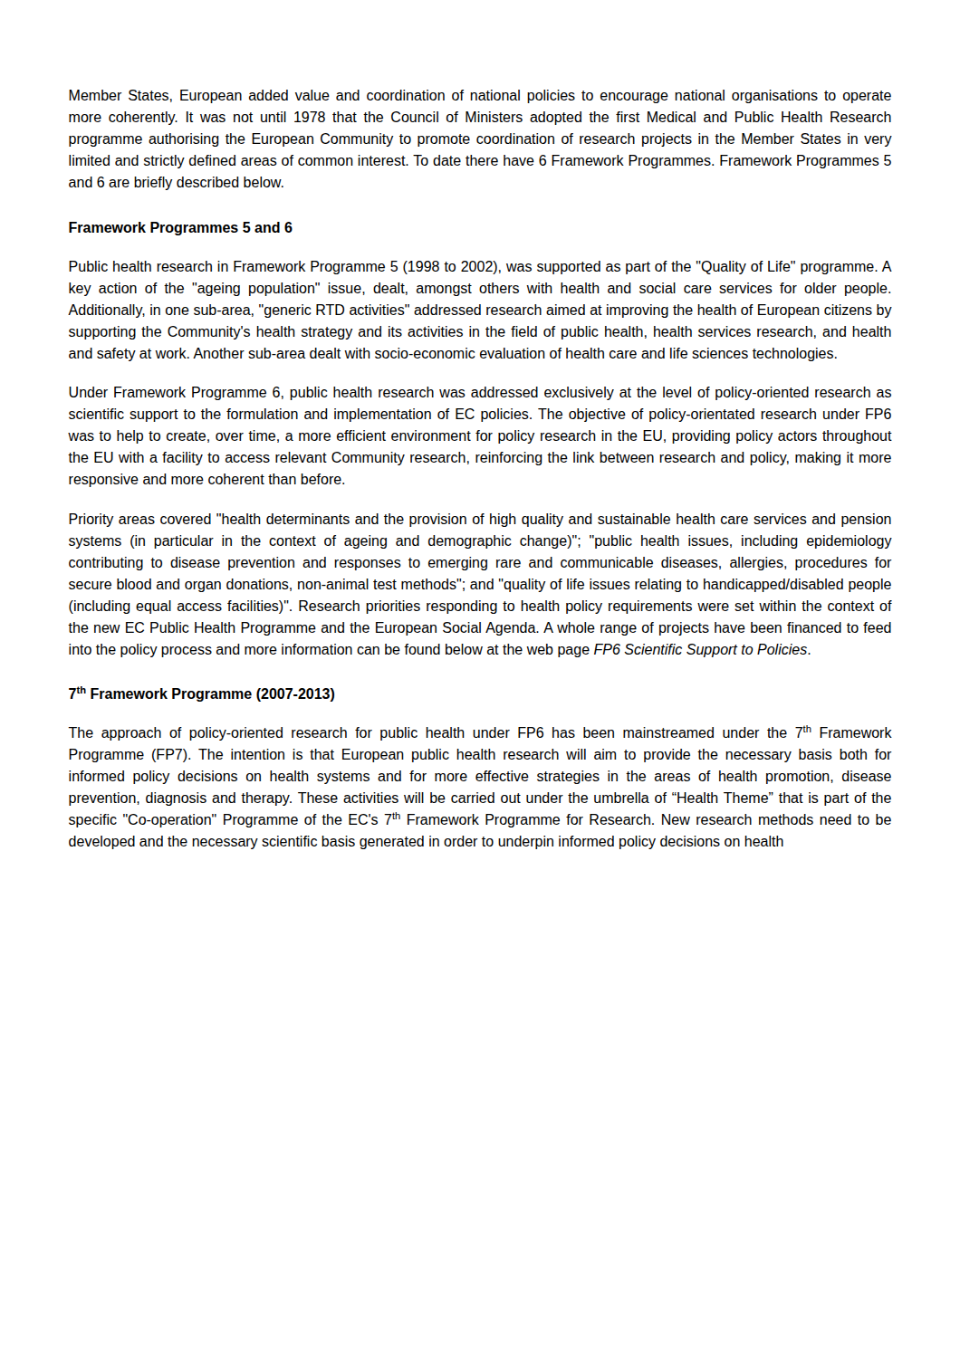Member States, European added value and coordination of national policies to encourage national organisations to operate more coherently. It was not until 1978 that the Council of Ministers adopted the first Medical and Public Health Research programme authorising the European Community to promote coordination of research projects in the Member States in very limited and strictly defined areas of common interest. To date there have 6 Framework Programmes. Framework Programmes 5 and 6 are briefly described below.
Framework Programmes 5 and 6
Public health research in Framework Programme 5 (1998 to 2002), was supported as part of the "Quality of Life" programme. A key action of the "ageing population" issue, dealt, amongst others with health and social care services for older people. Additionally, in one sub-area, "generic RTD activities" addressed research aimed at improving the health of European citizens by supporting the Community's health strategy and its activities in the field of public health, health services research, and health and safety at work. Another sub-area dealt with socio-economic evaluation of health care and life sciences technologies.
Under Framework Programme 6, public health research was addressed exclusively at the level of policy-oriented research as scientific support to the formulation and implementation of EC policies. The objective of policy-orientated research under FP6 was to help to create, over time, a more efficient environment for policy research in the EU, providing policy actors throughout the EU with a facility to access relevant Community research, reinforcing the link between research and policy, making it more responsive and more coherent than before.
Priority areas covered "health determinants and the provision of high quality and sustainable health care services and pension systems (in particular in the context of ageing and demographic change)"; "public health issues, including epidemiology contributing to disease prevention and responses to emerging rare and communicable diseases, allergies, procedures for secure blood and organ donations, non-animal test methods"; and "quality of life issues relating to handicapped/disabled people (including equal access facilities)". Research priorities responding to health policy requirements were set within the context of the new EC Public Health Programme and the European Social Agenda. A whole range of projects have been financed to feed into the policy process and more information can be found below at the web page FP6 Scientific Support to Policies.
7th Framework Programme (2007-2013)
The approach of policy-oriented research for public health under FP6 has been mainstreamed under the 7th Framework Programme (FP7). The intention is that European public health research will aim to provide the necessary basis both for informed policy decisions on health systems and for more effective strategies in the areas of health promotion, disease prevention, diagnosis and therapy. These activities will be carried out under the umbrella of “Health Theme” that is part of the specific "Co-operation" Programme of the EC's 7th Framework Programme for Research. New research methods need to be developed and the necessary scientific basis generated in order to underpin informed policy decisions on health